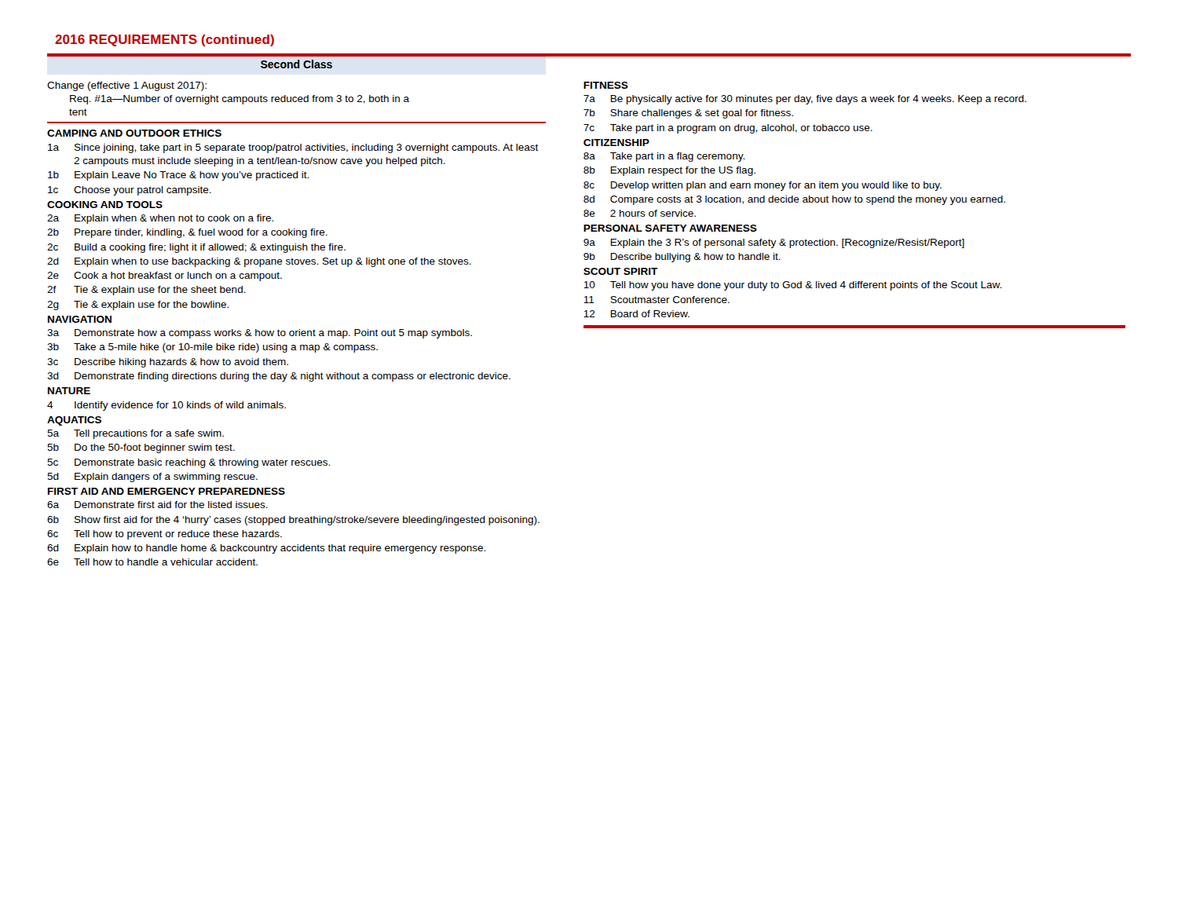2016 REQUIREMENTS (continued)
Second Class
Change (effective 1 August 2017):
Req. #1a—Number of overnight campouts reduced from 3 to 2, both in a
tent
CAMPING AND OUTDOOR ETHICS
1a Since joining, take part in 5 separate troop/patrol activities, including 3 overnight campouts. At least 2 campouts must include sleeping in a tent/lean-to/snow cave you helped pitch.
1b Explain Leave No Trace & how you’ve practiced it.
1c Choose your patrol campsite.
COOKING AND TOOLS
2a Explain when & when not to cook on a fire.
2b Prepare tinder, kindling, & fuel wood for a cooking fire.
2c Build a cooking fire; light it if allowed; & extinguish the fire.
2d Explain when to use backpacking & propane stoves. Set up & light one of the stoves.
2e Cook a hot breakfast or lunch on a campout.
2f Tie & explain use for the sheet bend.
2g Tie & explain use for the bowline.
NAVIGATION
3a Demonstrate how a compass works & how to orient a map. Point out 5 map symbols.
3b Take a 5-mile hike (or 10-mile bike ride) using a map & compass.
3c Describe hiking hazards & how to avoid them.
3d Demonstrate finding directions during the day & night without a compass or electronic device.
NATURE
4 Identify evidence for 10 kinds of wild animals.
AQUATICS
5a Tell precautions for a safe swim.
5b Do the 50-foot beginner swim test.
5c Demonstrate basic reaching & throwing water rescues.
5d Explain dangers of a swimming rescue.
FIRST AID AND EMERGENCY PREPAREDNESS
6a Demonstrate first aid for the listed issues.
6b Show first aid for the 4 ‘hurry’ cases (stopped breathing/stroke/severe bleeding/ingested poisoning).
6c Tell how to prevent or reduce these hazards.
6d Explain how to handle home & backcountry accidents that require emergency response.
6e Tell how to handle a vehicular accident.
FITNESS
7a Be physically active for 30 minutes per day, five days a week for 4 weeks. Keep a record.
7b Share challenges & set goal for fitness.
7c Take part in a program on drug, alcohol, or tobacco use.
CITIZENSHIP
8a Take part in a flag ceremony.
8b Explain respect for the US flag.
8c Develop written plan and earn money for an item you would like to buy.
8d Compare costs at 3 location, and decide about how to spend the money you earned.
8e 2 hours of service.
PERSONAL SAFETY AWARENESS
9a Explain the 3 R’s of personal safety & protection. [Recognize/Resist/Report]
9b Describe bullying & how to handle it.
SCOUT SPIRIT
10 Tell how you have done your duty to God & lived 4 different points of the Scout Law.
11 Scoutmaster Conference.
12 Board of Review.